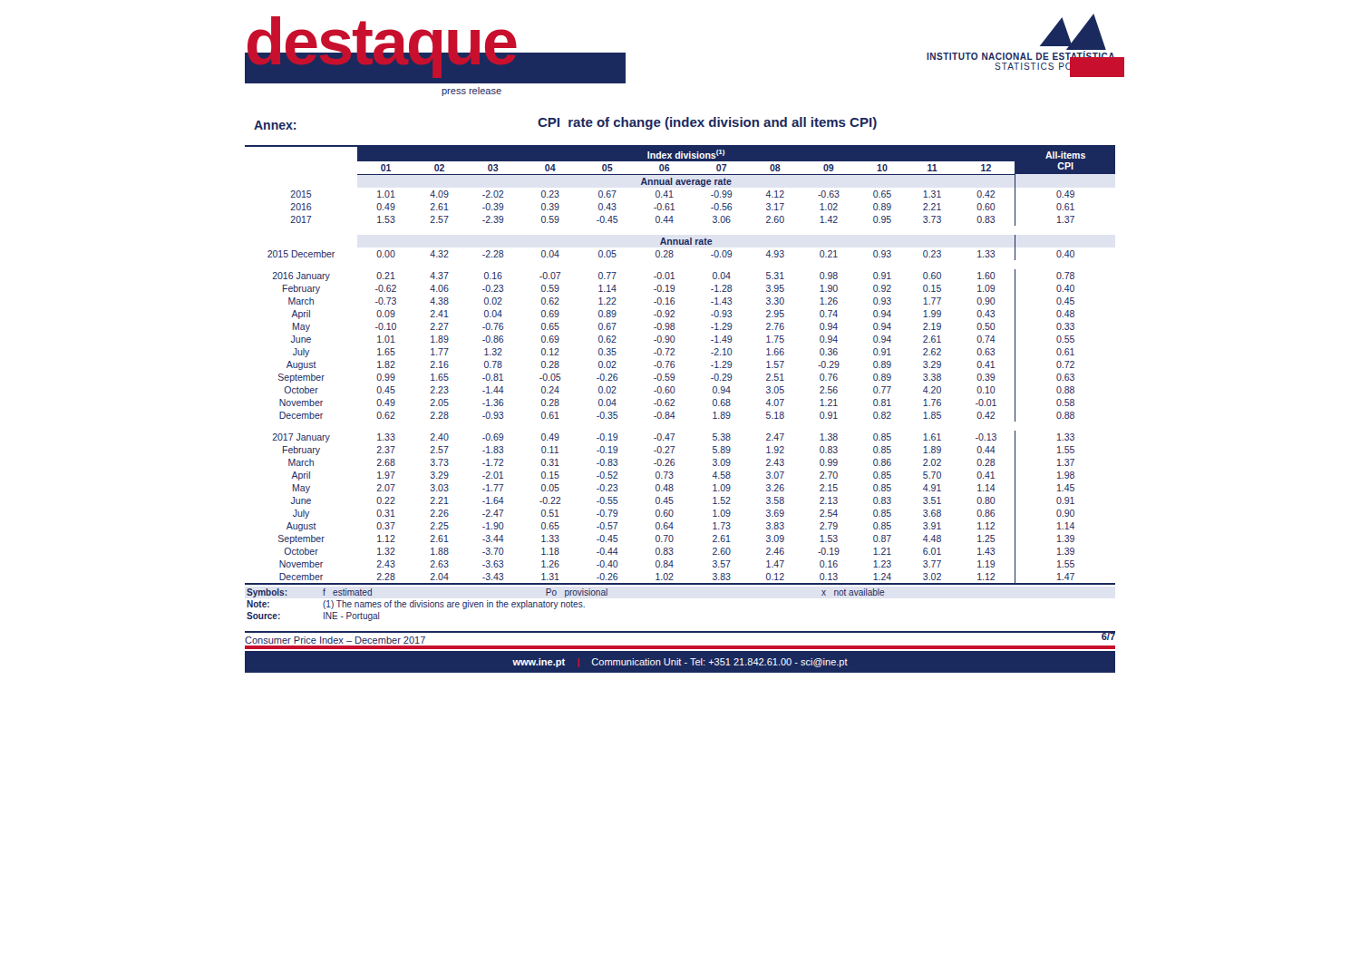destaque
press release
INSTITUTO NACIONAL DE ESTATÍSTICA STATISTICS PORTUGAL
Annex:
CPI rate of change (index division and all items CPI)
| | Index divisions (1) | All-items CPI |
| --- | --- | --- |
| 01 | 02 | 03 | 04 | 05 | 06 | 07 | 08 | 09 | 10 | 11 | 12 |
| | Annual average rate | |
| 2015 | 1.01 | 4.09 | -2.02 | 0.23 | 0.67 | 0.41 | -0.99 | 4.12 | -0.63 | 0.65 | 1.31 | 0.42 | 0.49 |
| 2016 | 0.49 | 2.61 | -0.39 | 0.39 | 0.43 | -0.61 | -0.56 | 3.17 | 1.02 | 0.89 | 2.21 | 0.60 | 0.61 |
| 2017 | 1.53 | 2.57 | -2.39 | 0.59 | -0.45 | 0.44 | 3.06 | 2.60 | 1.42 | 0.95 | 3.73 | 0.83 | 1.37 |
| | Annual rate | |
| 2015 December | 0.00 | 4.32 | -2.28 | 0.04 | 0.05 | 0.28 | -0.09 | 4.93 | 0.21 | 0.93 | 0.23 | 1.33 | 0.40 |
| 2016 January | 0.21 | 4.37 | 0.16 | -0.07 | 0.77 | -0.01 | 0.04 | 5.31 | 0.98 | 0.91 | 0.60 | 1.60 | 0.78 |
| February | -0.62 | 4.06 | -0.23 | 0.59 | 1.14 | -0.19 | -1.28 | 3.95 | 1.90 | 0.92 | 0.15 | 1.09 | 0.40 |
| March | -0.73 | 4.38 | 0.02 | 0.62 | 1.22 | -0.16 | -1.43 | 3.30 | 1.26 | 0.93 | 1.77 | 0.90 | 0.45 |
| April | 0.09 | 2.41 | 0.04 | 0.69 | 0.89 | -0.92 | -0.93 | 2.95 | 0.74 | 0.94 | 1.99 | 0.43 | 0.48 |
| May | -0.10 | 2.27 | -0.76 | 0.65 | 0.67 | -0.98 | -1.29 | 2.76 | 0.94 | 0.94 | 2.19 | 0.50 | 0.33 |
| June | 1.01 | 1.89 | -0.86 | 0.69 | 0.62 | -0.90 | -1.49 | 1.75 | 0.94 | 0.94 | 2.61 | 0.74 | 0.55 |
| July | 1.65 | 1.77 | 1.32 | 0.12 | 0.35 | -0.72 | -2.10 | 1.66 | 0.36 | 0.91 | 2.62 | 0.63 | 0.61 |
| August | 1.82 | 2.16 | 0.78 | 0.28 | 0.02 | -0.76 | -1.29 | 1.57 | -0.29 | 0.89 | 3.29 | 0.41 | 0.72 |
| September | 0.99 | 1.65 | -0.81 | -0.05 | -0.26 | -0.59 | -0.29 | 2.51 | 0.76 | 0.89 | 3.38 | 0.39 | 0.63 |
| October | 0.45 | 2.23 | -1.44 | 0.24 | 0.02 | -0.60 | 0.94 | 3.05 | 2.56 | 0.77 | 4.20 | 0.10 | 0.88 |
| November | 0.49 | 2.05 | -1.36 | 0.28 | 0.04 | -0.62 | 0.68 | 4.07 | 1.21 | 0.81 | 1.76 | -0.01 | 0.58 |
| December | 0.62 | 2.28 | -0.93 | 0.61 | -0.35 | -0.84 | 1.89 | 5.18 | 0.91 | 0.82 | 1.85 | 0.42 | 0.88 |
| 2017 January | 1.33 | 2.40 | -0.69 | 0.49 | -0.19 | -0.47 | 5.38 | 2.47 | 1.38 | 0.85 | 1.61 | -0.13 | 1.33 |
| February | 2.37 | 2.57 | -1.83 | 0.11 | -0.19 | -0.27 | 5.89 | 1.92 | 0.83 | 0.85 | 1.89 | 0.44 | 1.55 |
| March | 2.68 | 3.73 | -1.72 | 0.31 | -0.83 | -0.26 | 3.09 | 2.43 | 0.99 | 0.86 | 2.02 | 0.28 | 1.37 |
| April | 1.97 | 3.29 | -2.01 | 0.15 | -0.52 | 0.73 | 4.58 | 3.07 | 2.70 | 0.85 | 5.70 | 0.41 | 1.98 |
| May | 2.07 | 3.03 | -1.77 | 0.05 | -0.23 | 0.48 | 1.09 | 3.26 | 2.15 | 0.85 | 4.91 | 1.14 | 1.45 |
| June | 0.22 | 2.21 | -1.64 | -0.22 | -0.55 | 0.45 | 1.52 | 3.58 | 2.13 | 0.83 | 3.51 | 0.80 | 0.91 |
| July | 0.31 | 2.26 | -2.47 | 0.51 | -0.79 | 0.60 | 1.09 | 3.69 | 2.54 | 0.85 | 3.68 | 0.86 | 0.90 |
| August | 0.37 | 2.25 | -1.90 | 0.65 | -0.57 | 0.64 | 1.73 | 3.83 | 2.79 | 0.85 | 3.91 | 1.12 | 1.14 |
| September | 1.12 | 2.61 | -3.44 | 1.33 | -0.45 | 0.70 | 2.61 | 3.09 | 1.53 | 0.87 | 4.48 | 1.25 | 1.39 |
| October | 1.32 | 1.88 | -3.70 | 1.18 | -0.44 | 0.83 | 2.60 | 2.46 | -0.19 | 1.21 | 6.01 | 1.43 | 1.39 |
| November | 2.43 | 2.63 | -3.63 | 1.26 | -0.40 | 0.84 | 3.57 | 1.47 | 0.16 | 1.23 | 3.77 | 1.19 | 1.55 |
| December | 2.28 | 2.04 | -3.43 | 1.31 | -0.26 | 1.02 | 3.83 | 0.12 | 0.13 | 1.24 | 3.02 | 1.12 | 1.47 |
| Symbols: | f estimated | Po provisional | x not available | |
| Note: | (1) The names of the divisions are given in the explanatory notes. |
| Source: | INE - Portugal |
Consumer Price Index – December 2017
6/7
www.ine.pt | Communication Unit - Tel: +351 21.842.61.00 - sci@ine.pt